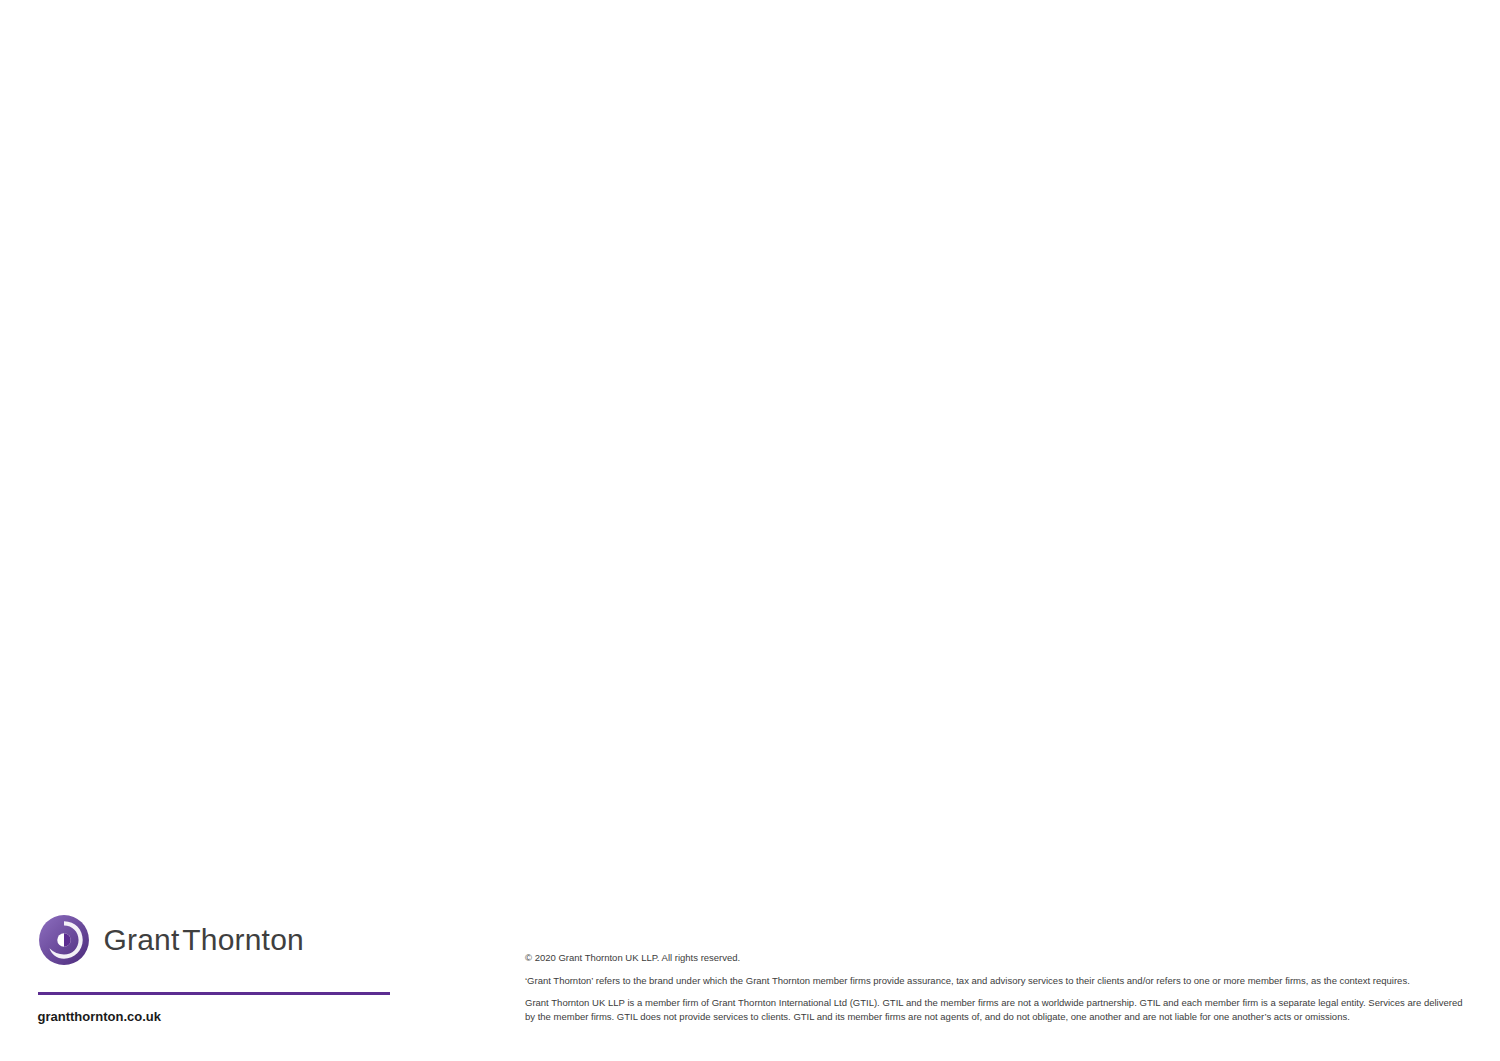Grant Thornton
grantthornton.co.uk
© 2020 Grant Thornton UK LLP. All rights reserved.
‘Grant Thornton’ refers to the brand under which the Grant Thornton member firms provide assurance, tax and advisory services to their clients and/or refers to one or more member firms, as the context requires.
Grant Thornton UK LLP is a member firm of Grant Thornton International Ltd (GTIL). GTIL and the member firms are not a worldwide partnership. GTIL and each member firm is a separate legal entity. Services are delivered by the member firms. GTIL does not provide services to clients. GTIL and its member firms are not agents of, and do not obligate, one another and are not liable for one another’s acts or omissions.